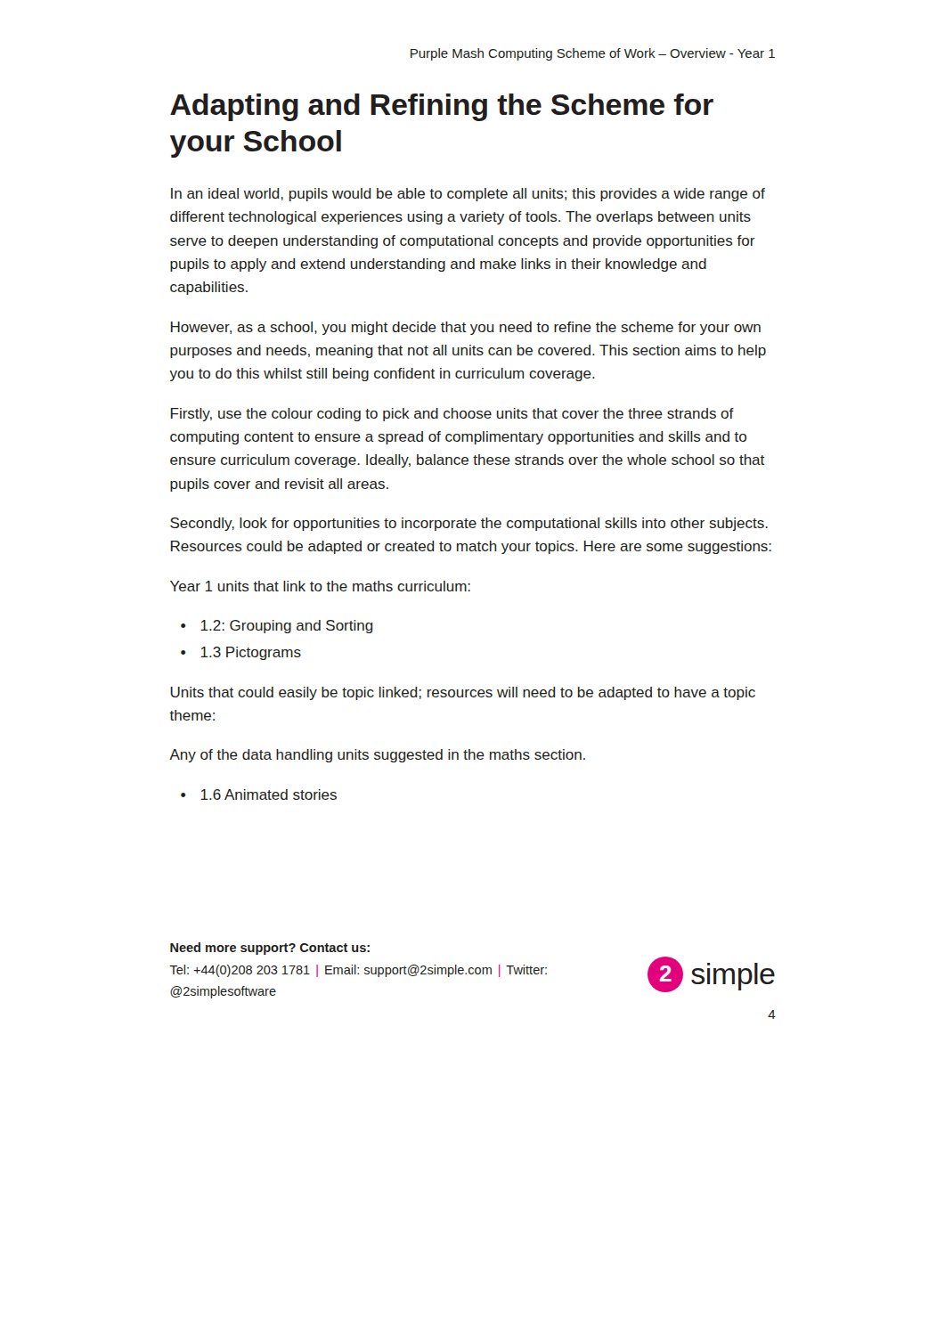Purple Mash Computing Scheme of Work – Overview - Year 1
Adapting and Refining the Scheme for your School
In an ideal world, pupils would be able to complete all units; this provides a wide range of different technological experiences using a variety of tools. The overlaps between units serve to deepen understanding of computational concepts and provide opportunities for pupils to apply and extend understanding and make links in their knowledge and capabilities.
However, as a school, you might decide that you need to refine the scheme for your own purposes and needs, meaning that not all units can be covered. This section aims to help you to do this whilst still being confident in curriculum coverage.
Firstly, use the colour coding to pick and choose units that cover the three strands of computing content to ensure a spread of complimentary opportunities and skills and to ensure curriculum coverage. Ideally, balance these strands over the whole school so that pupils cover and revisit all areas.
Secondly, look for opportunities to incorporate the computational skills into other subjects. Resources could be adapted or created to match your topics. Here are some suggestions:
Year 1 units that link to the maths curriculum:
1.2: Grouping and Sorting
1.3 Pictograms
Units that could easily be topic linked; resources will need to be adapted to have a topic theme:
Any of the data handling units suggested in the maths section.
1.6 Animated stories
Need more support? Contact us:
Tel: +44(0)208 203 1781 | Email: support@2simple.com | Twitter: @2simplesoftware
2 simple
4